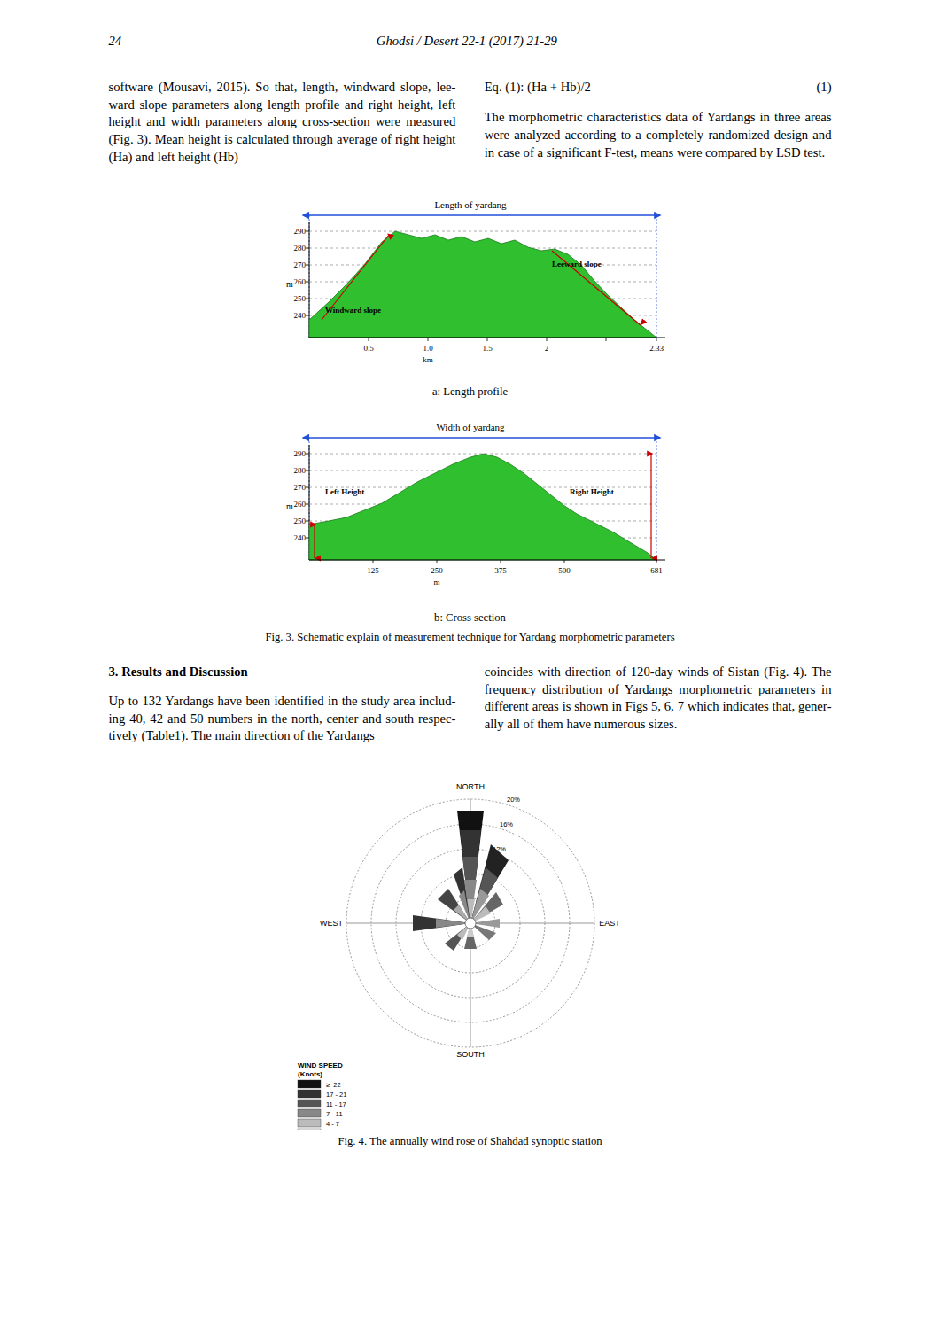24 Ghodsi / Desert 22-1 (2017) 21-29
software (Mousavi, 2015). So that, length, windward slope, leeward slope parameters along length profile and right height, left height and width parameters along cross-section were measured (Fig. 3). Mean height is calculated through average of right height (Ha) and left height (Hb)
Eq. (1): (Ha + Hb)/2 (1)
The morphometric characteristics data of Yardangs in three areas were analyzed according to a completely randomized design and in case of a significant F-test, means were compared by LSD test.
Length of yardang 290 280 270 260 250 240 m Windward slope Leeward slope 0.5 1.0 1.5 2 2.33 km
a: Length profile
Width of yardang 290 280 270 260 250 240 m Left Height Right Height 125 250 375 500 681 m
b: Cross section
Fig. 3. Schematic explain of measurement technique for Yardang morphometric parameters
3. Results and Discussion
Up to 132 Yardangs have been identified in the study area including 40, 42 and 50 numbers in the north, center and south respectively (Table1). The main direction of the Yardangs
coincides with direction of 120-day winds of Sistan (Fig. 4). The frequency distribution of Yardangs morphometric parameters in different areas is shown in Figs 5, 6, 7 which indicates that, generally all of them have numerous sizes.
NORTH SOUTH EAST WEST 4% 8% 12% 16% 20% WIND SPEED (Knots) ≥ 22 17 - 21 11 - 17 7 - 11 4 - 7 1 - 4 Calms: 33.89%
Fig. 4. The annually wind rose of Shahdad synoptic station